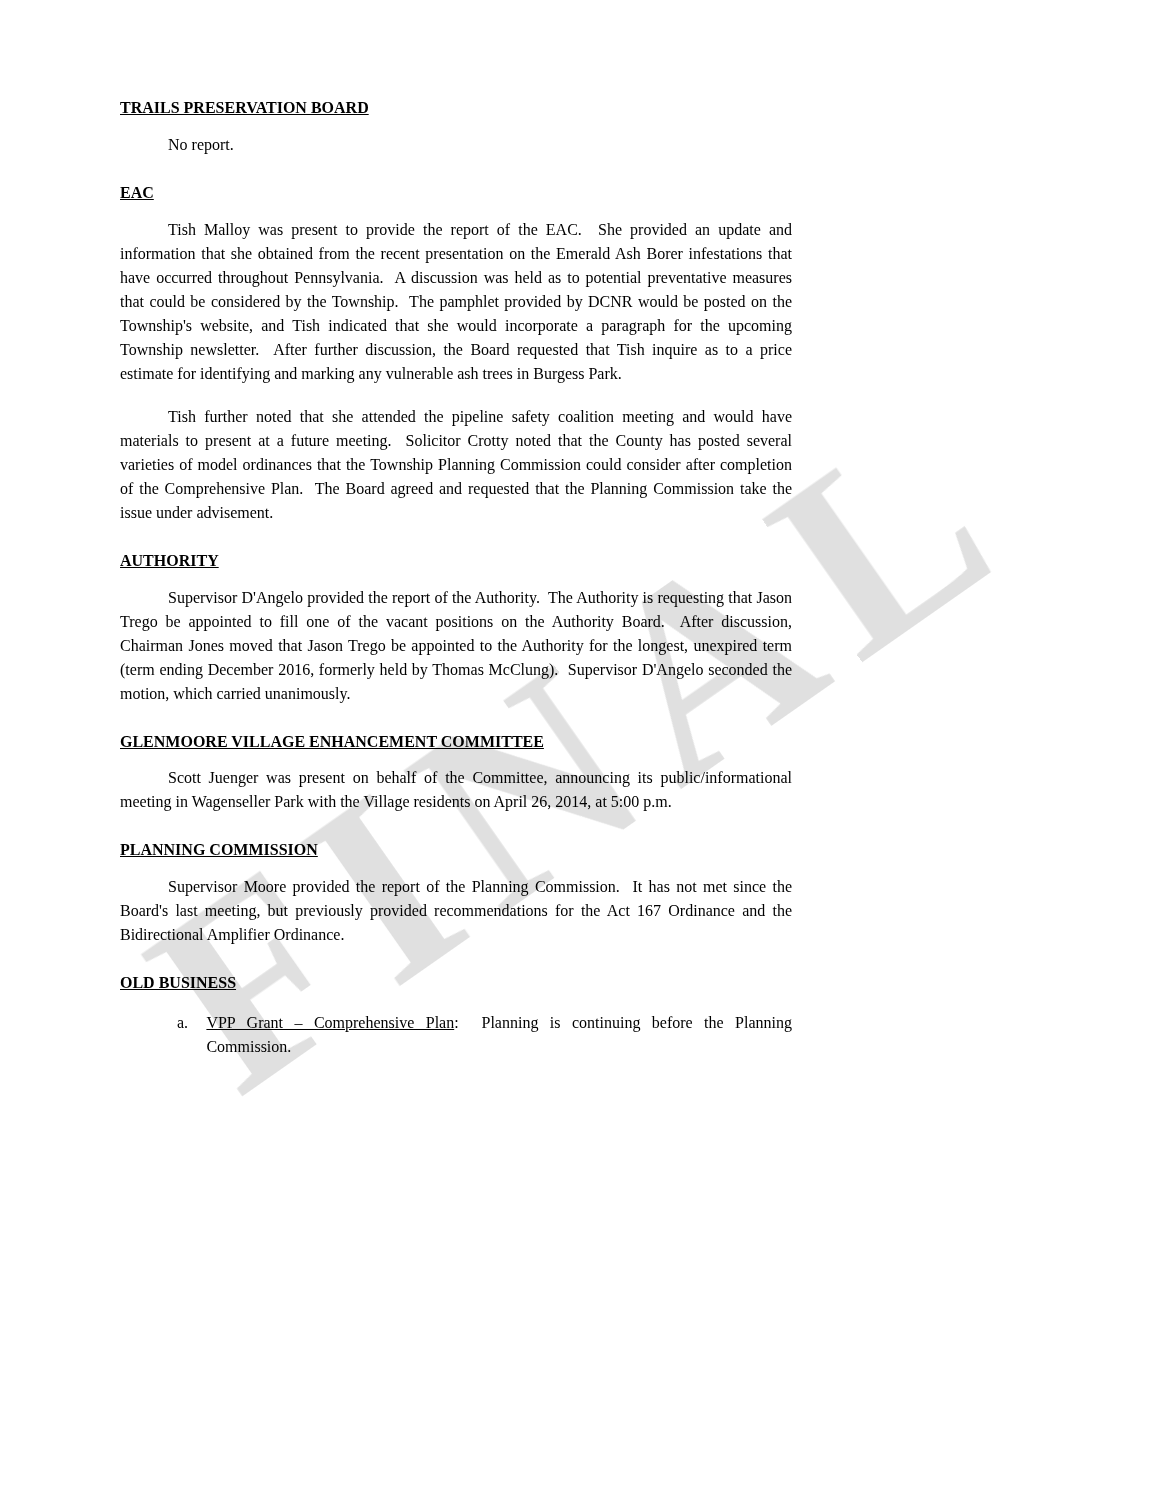FINAL
Trails Preservation Board
No report.
EAC
Tish Malloy was present to provide the report of the EAC. She provided an update and information that she obtained from the recent presentation on the Emerald Ash Borer infestations that have occurred throughout Pennsylvania. A discussion was held as to potential preventative measures that could be considered by the Township. The pamphlet provided by DCNR would be posted on the Township's website, and Tish indicated that she would incorporate a paragraph for the upcoming Township newsletter. After further discussion, the Board requested that Tish inquire as to a price estimate for identifying and marking any vulnerable ash trees in Burgess Park.
Tish further noted that she attended the pipeline safety coalition meeting and would have materials to present at a future meeting. Solicitor Crotty noted that the County has posted several varieties of model ordinances that the Township Planning Commission could consider after completion of the Comprehensive Plan. The Board agreed and requested that the Planning Commission take the issue under advisement.
Authority
Supervisor D'Angelo provided the report of the Authority. The Authority is requesting that Jason Trego be appointed to fill one of the vacant positions on the Authority Board. After discussion, Chairman Jones moved that Jason Trego be appointed to the Authority for the longest, unexpired term (term ending December 2016, formerly held by Thomas McClung). Supervisor D'Angelo seconded the motion, which carried unanimously.
Glenmoore Village Enhancement Committee
Scott Juenger was present on behalf of the Committee, announcing its public/informational meeting in Wagenseller Park with the Village residents on April 26, 2014, at 5:00 p.m.
Planning Commission
Supervisor Moore provided the report of the Planning Commission. It has not met since the Board's last meeting, but previously provided recommendations for the Act 167 Ordinance and the Bidirectional Amplifier Ordinance.
Old Business
VPP Grant – Comprehensive Plan: Planning is continuing before the Planning Commission.